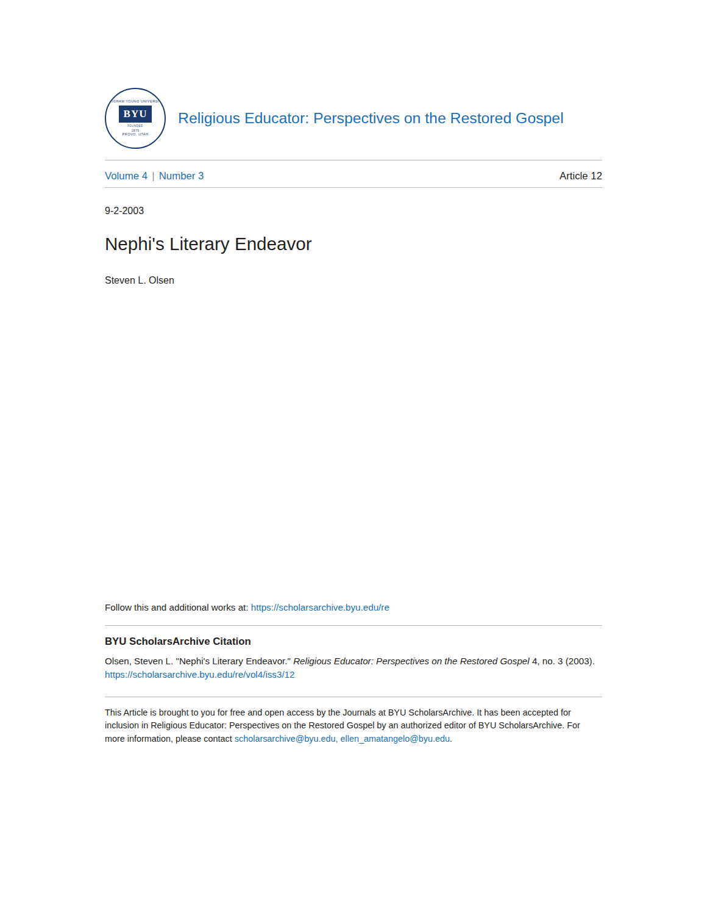Brigham Young University
BYU
Founded
1875
Provo, Utah
Religious Educator: Perspectives on the Restored Gospel
Volume 4|Number 3
Article 12
9-2-2003
Nephi's Literary Endeavor
Steven L. Olsen
Follow this and additional works at: https://scholarsarchive.byu.edu/re
BYU ScholarsArchive Citation
Olsen, Steven L. "Nephi's Literary Endeavor." Religious Educator: Perspectives on the Restored Gospel 4, no. 3 (2003). https://scholarsarchive.byu.edu/re/vol4/iss3/12
This Article is brought to you for free and open access by the Journals at BYU ScholarsArchive. It has been accepted for inclusion in Religious Educator: Perspectives on the Restored Gospel by an authorized editor of BYU ScholarsArchive. For more information, please contact scholarsarchive@byu.edu, ellen_amatangelo@byu.edu.